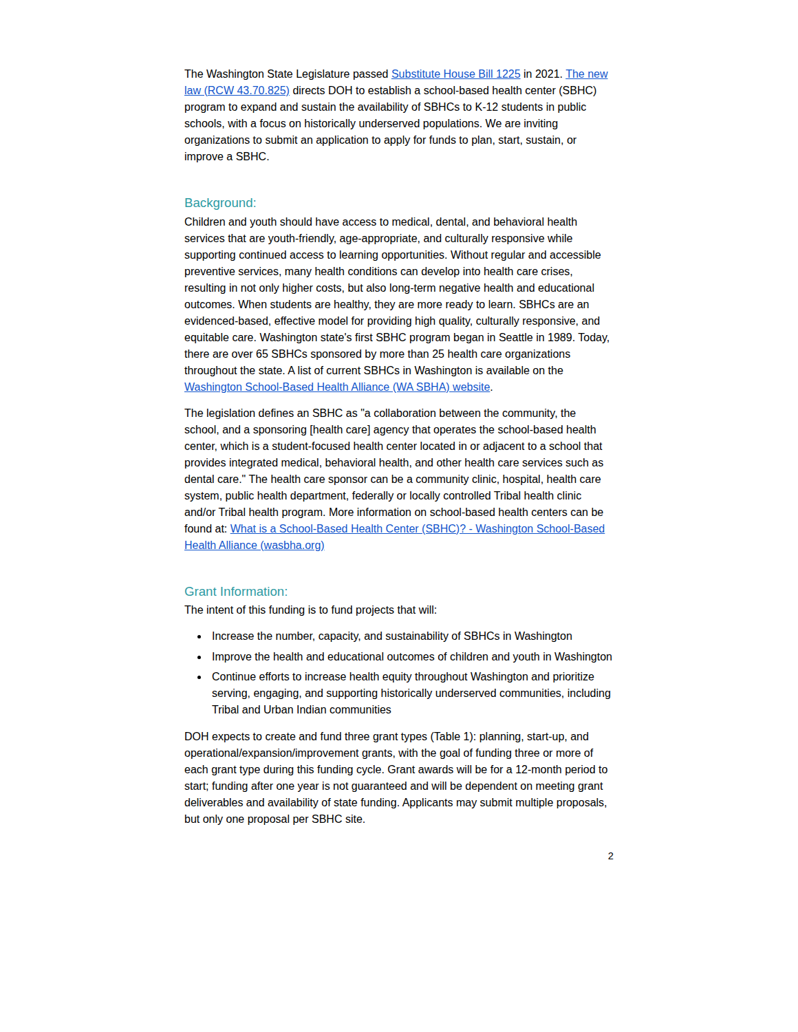The Washington State Legislature passed Substitute House Bill 1225 in 2021. The new law (RCW 43.70.825) directs DOH to establish a school-based health center (SBHC) program to expand and sustain the availability of SBHCs to K-12 students in public schools, with a focus on historically underserved populations. We are inviting organizations to submit an application to apply for funds to plan, start, sustain, or improve a SBHC.
Background:
Children and youth should have access to medical, dental, and behavioral health services that are youth-friendly, age-appropriate, and culturally responsive while supporting continued access to learning opportunities. Without regular and accessible preventive services, many health conditions can develop into health care crises, resulting in not only higher costs, but also long-term negative health and educational outcomes. When students are healthy, they are more ready to learn. SBHCs are an evidenced-based, effective model for providing high quality, culturally responsive, and equitable care. Washington state's first SBHC program began in Seattle in 1989. Today, there are over 65 SBHCs sponsored by more than 25 health care organizations throughout the state. A list of current SBHCs in Washington is available on the Washington School-Based Health Alliance (WA SBHA) website.
The legislation defines an SBHC as "a collaboration between the community, the school, and a sponsoring [health care] agency that operates the school-based health center, which is a student-focused health center located in or adjacent to a school that provides integrated medical, behavioral health, and other health care services such as dental care." The health care sponsor can be a community clinic, hospital, health care system, public health department, federally or locally controlled Tribal health clinic and/or Tribal health program. More information on school-based health centers can be found at: What is a School-Based Health Center (SBHC)? - Washington School-Based Health Alliance (wasbha.org)
Grant Information:
The intent of this funding is to fund projects that will:
Increase the number, capacity, and sustainability of SBHCs in Washington
Improve the health and educational outcomes of children and youth in Washington
Continue efforts to increase health equity throughout Washington and prioritize serving, engaging, and supporting historically underserved communities, including Tribal and Urban Indian communities
DOH expects to create and fund three grant types (Table 1): planning, start-up, and operational/expansion/improvement grants, with the goal of funding three or more of each grant type during this funding cycle. Grant awards will be for a 12-month period to start; funding after one year is not guaranteed and will be dependent on meeting grant deliverables and availability of state funding. Applicants may submit multiple proposals, but only one proposal per SBHC site.
2